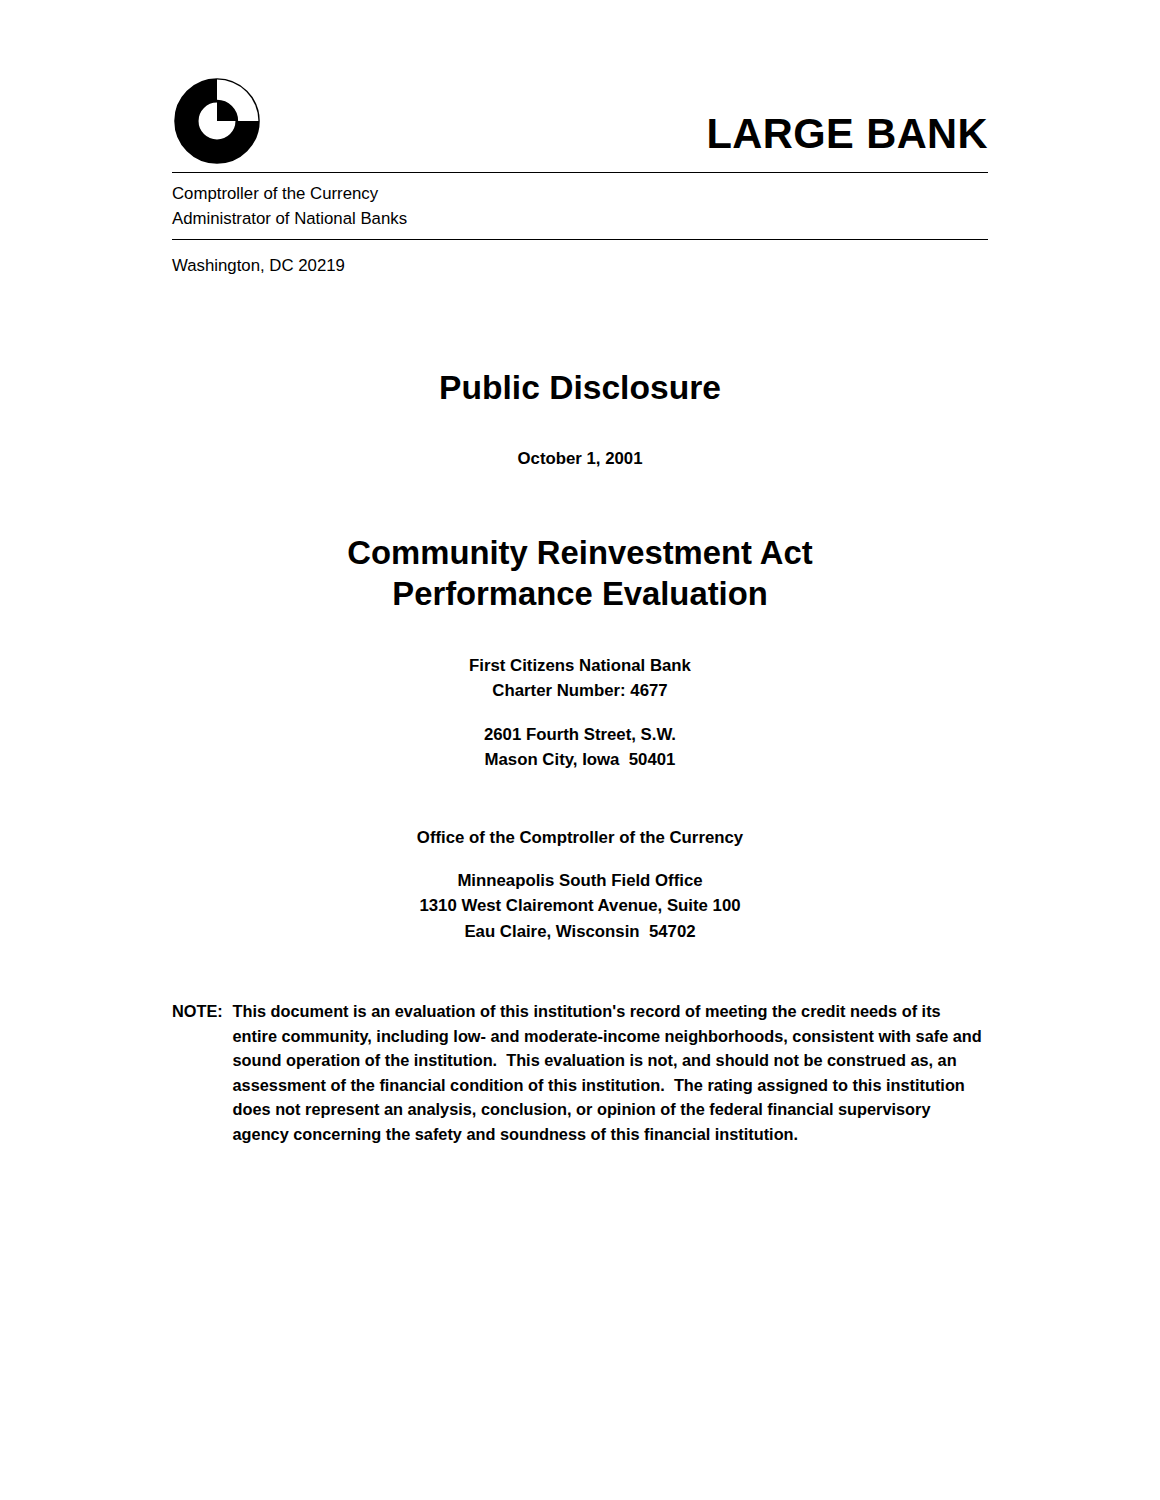LARGE BANK
Comptroller of the Currency
Administrator of National Banks
Washington, DC 20219
Public Disclosure
October 1, 2001
Community Reinvestment Act
Performance Evaluation
First Citizens National Bank
Charter Number: 4677 2601 Fourth Street, S.W.
Mason City, Iowa 50401
Office of the Comptroller of the Currency Minneapolis South Field Office
1310 West Clairemont Avenue, Suite 100
Eau Claire, Wisconsin 54702
NOTE:
This document is an evaluation of this institution's record of meeting the credit needs of its entire community, including low- and moderate-income neighborhoods, consistent with safe and sound operation of the institution. This evaluation is not, and should not be construed as, an assessment of the financial condition of this institution. The rating assigned to this institution does not represent an analysis, conclusion, or opinion of the federal financial supervisory agency concerning the safety and soundness of this financial institution.